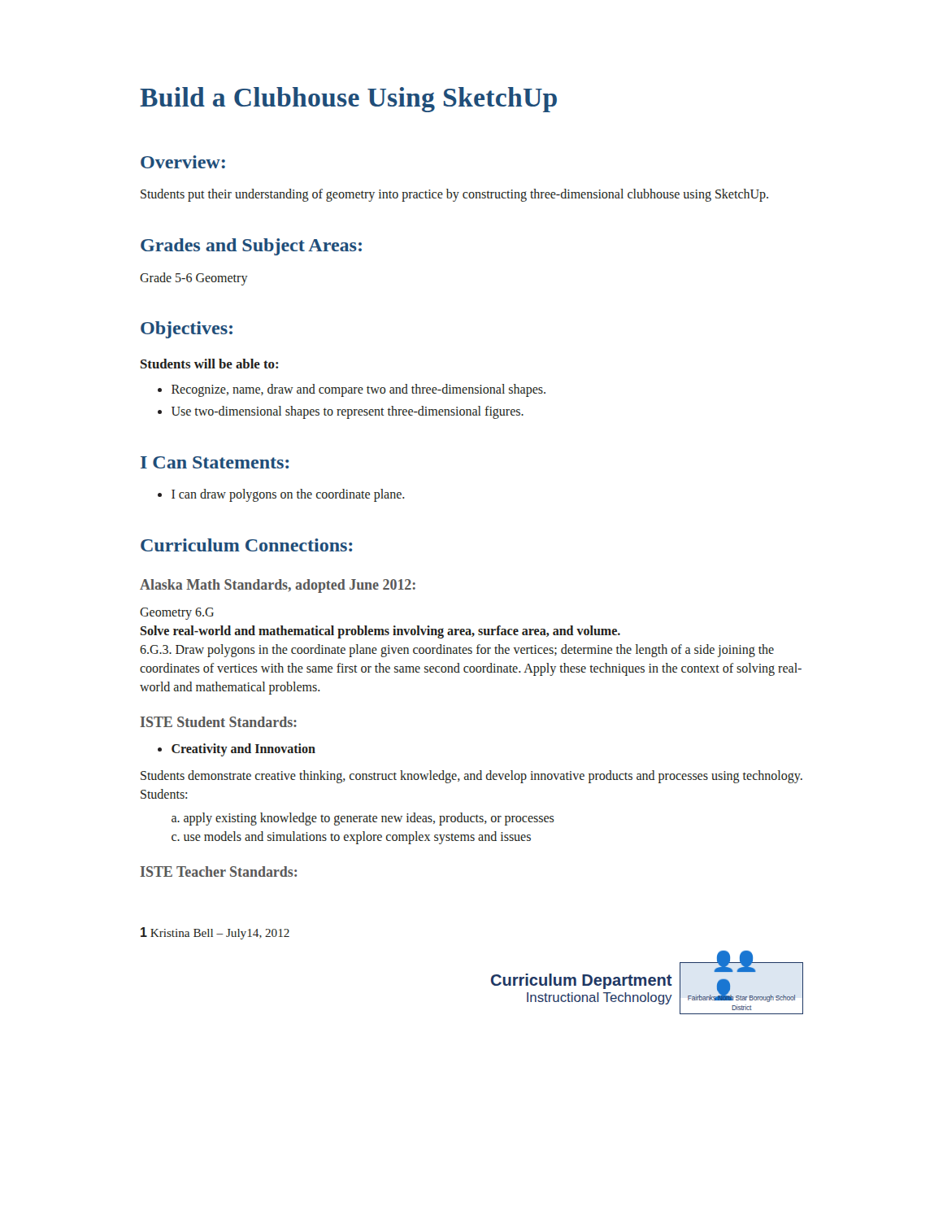Build a Clubhouse Using SketchUp
Overview:
Students put their understanding of geometry into practice by constructing three-dimensional clubhouse using SketchUp.
Grades and Subject Areas:
Grade 5-6 Geometry
Objectives:
Students will be able to:
Recognize, name, draw and compare two and three-dimensional shapes.
Use two-dimensional shapes to represent three-dimensional figures.
I Can Statements:
I can draw polygons on the coordinate plane.
Curriculum Connections:
Alaska Math Standards, adopted June 2012:
Geometry 6.G
Solve real-world and mathematical problems involving area, surface area, and volume.
6.G.3. Draw polygons in the coordinate plane given coordinates for the vertices; determine the length of a side joining the coordinates of vertices with the same first or the same second coordinate. Apply these techniques in the context of solving real-world and mathematical problems.
ISTE Student Standards:
Creativity and Innovation
Students demonstrate creative thinking, construct knowledge, and develop innovative products and processes using technology. Students:
a. apply existing knowledge to generate new ideas, products, or processes
c. use models and simulations to explore complex systems and issues
ISTE Teacher Standards:
1 Kristina Bell – July14, 2012
Curriculum Department
Instructional Technology
👤👤👤
Fairbanks North Star Borough School District